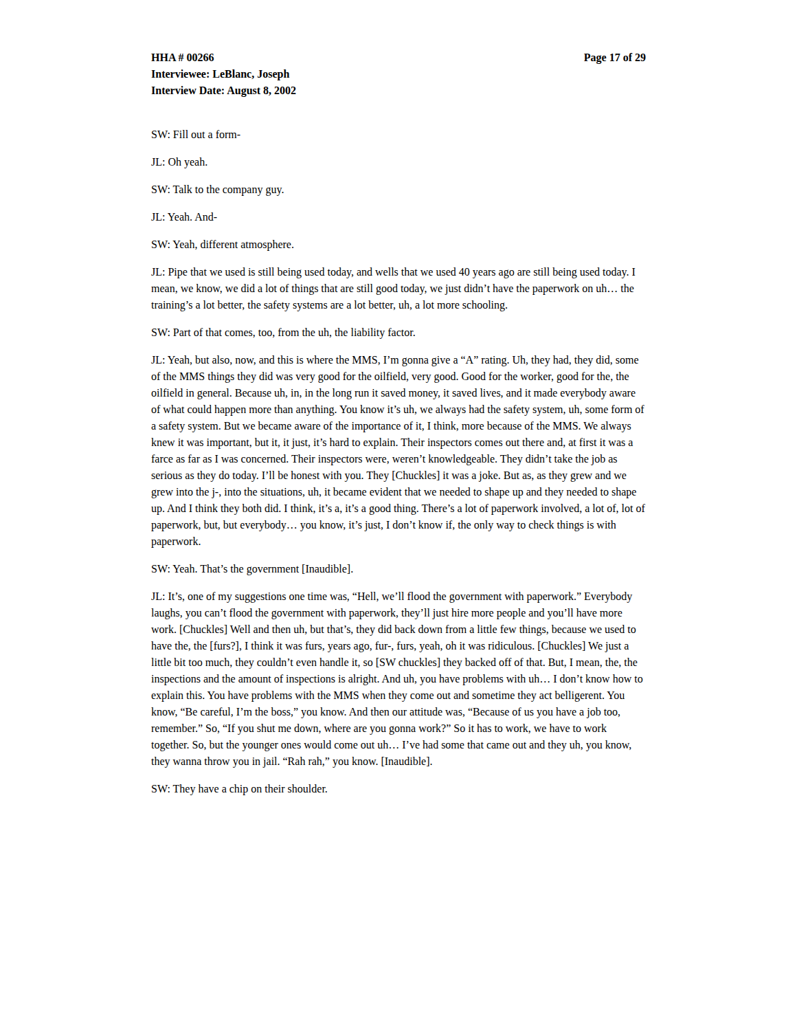HHA # 00266 Page 17 of 29
Interviewee: LeBlanc, Joseph
Interview Date: August 8, 2002
SW: Fill out a form-
JL: Oh yeah.
SW: Talk to the company guy.
JL: Yeah. And-
SW: Yeah, different atmosphere.
JL: Pipe that we used is still being used today, and wells that we used 40 years ago are still being used today. I mean, we know, we did a lot of things that are still good today, we just didn’t have the paperwork on uh… the training’s a lot better, the safety systems are a lot better, uh, a lot more schooling.
SW: Part of that comes, too, from the uh, the liability factor.
JL: Yeah, but also, now, and this is where the MMS, I’m gonna give a “A” rating. Uh, they had, they did, some of the MMS things they did was very good for the oilfield, very good. Good for the worker, good for the, the oilfield in general. Because uh, in, in the long run it saved money, it saved lives, and it made everybody aware of what could happen more than anything. You know it’s uh, we always had the safety system, uh, some form of a safety system. But we became aware of the importance of it, I think, more because of the MMS. We always knew it was important, but it, it just, it’s hard to explain. Their inspectors comes out there and, at first it was a farce as far as I was concerned. Their inspectors were, weren’t knowledgeable. They didn’t take the job as serious as they do today. I’ll be honest with you. They [Chuckles] it was a joke. But as, as they grew and we grew into the j-, into the situations, uh, it became evident that we needed to shape up and they needed to shape up. And I think they both did. I think, it’s a, it’s a good thing. There’s a lot of paperwork involved, a lot of, lot of paperwork, but, but everybody… you know, it’s just, I don’t know if, the only way to check things is with paperwork.
SW: Yeah. That’s the government [Inaudible].
JL: It’s, one of my suggestions one time was, “Hell, we’ll flood the government with paperwork.” Everybody laughs, you can’t flood the government with paperwork, they’ll just hire more people and you’ll have more work. [Chuckles] Well and then uh, but that’s, they did back down from a little few things, because we used to have the, the [furs?], I think it was furs, years ago, fur-, furs, yeah, oh it was ridiculous. [Chuckles] We just a little bit too much, they couldn’t even handle it, so [SW chuckles] they backed off of that. But, I mean, the, the inspections and the amount of inspections is alright. And uh, you have problems with uh… I don’t know how to explain this. You have problems with the MMS when they come out and sometime they act belligerent. You know, “Be careful, I’m the boss,” you know. And then our attitude was, “Because of us you have a job too, remember.” So, “If you shut me down, where are you gonna work?” So it has to work, we have to work together. So, but the younger ones would come out uh… I’ve had some that came out and they uh, you know, they wanna throw you in jail. “Rah rah,” you know. [Inaudible].
SW: They have a chip on their shoulder.